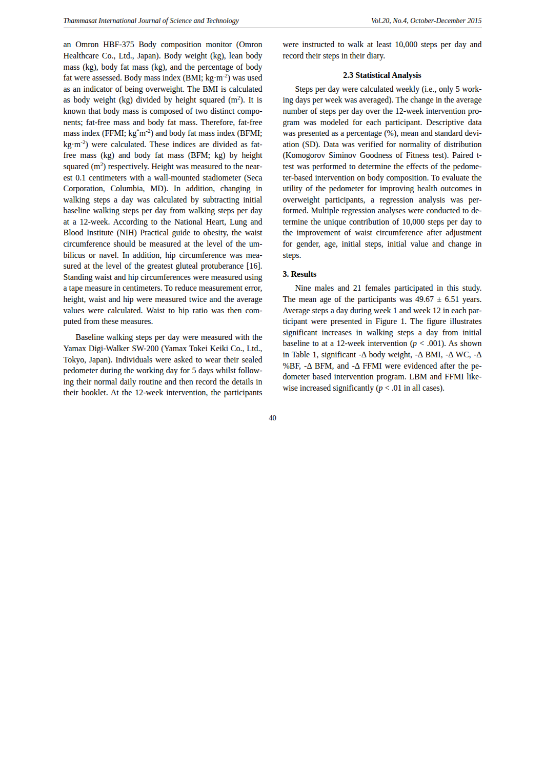Thammasat International Journal of Science and Technology
Vol.20, No.4, October-December 2015
an Omron HBF-375 Body composition monitor (Omron Healthcare Co., Ltd., Japan). Body weight (kg), lean body mass (kg), body fat mass (kg), and the percentage of body fat were assessed. Body mass index (BMI; kg·m-2) was used as an indicator of being overweight. The BMI is calculated as body weight (kg) divided by height squared (m2). It is known that body mass is composed of two distinct components; fat-free mass and body fat mass. Therefore, fat-free mass index (FFMI; kg*m-2) and body fat mass index (BFMI; kg·m-2) were calculated. These indices are divided as fat-free mass (kg) and body fat mass (BFM; kg) by height squared (m2) respectively. Height was measured to the nearest 0.1 centimeters with a wall-mounted stadiometer (Seca Corporation, Columbia, MD). In addition, changing in walking steps a day was calculated by subtracting initial baseline walking steps per day from walking steps per day at a 12-week. According to the National Heart, Lung and Blood Institute (NIH) Practical guide to obesity, the waist circumference should be measured at the level of the umbilicus or navel. In addition, hip circumference was measured at the level of the greatest gluteal protuberance [16]. Standing waist and hip circumferences were measured using a tape measure in centimeters. To reduce measurement error, height, waist and hip were measured twice and the average values were calculated. Waist to hip ratio was then computed from these measures.
Baseline walking steps per day were measured with the Yamax Digi-Walker SW-200 (Yamax Tokei Keiki Co., Ltd., Tokyo, Japan). Individuals were asked to wear their sealed pedometer during the working day for 5 days whilst following their normal daily routine and then record the details in their booklet. At the 12-week intervention, the participants were instructed to walk at least 10,000 steps per day and record their steps in their diary.
2.3 Statistical Analysis
Steps per day were calculated weekly (i.e., only 5 working days per week was averaged). The change in the average number of steps per day over the 12-week intervention program was modeled for each participant. Descriptive data was presented as a percentage (%), mean and standard deviation (SD). Data was verified for normality of distribution (Komogorov Siminov Goodness of Fitness test). Paired t-test was performed to determine the effects of the pedometer-based intervention on body composition. To evaluate the utility of the pedometer for improving health outcomes in overweight participants, a regression analysis was performed. Multiple regression analyses were conducted to determine the unique contribution of 10,000 steps per day to the improvement of waist circumference after adjustment for gender, age, initial steps, initial value and change in steps.
3. Results
Nine males and 21 females participated in this study. The mean age of the participants was 49.67 ± 6.51 years. Average steps a day during week 1 and week 12 in each participant were presented in Figure 1. The figure illustrates significant increases in walking steps a day from initial baseline to at a 12-week intervention (p < .001). As shown in Table 1, significant -Δ body weight, -Δ BMI, -Δ WC, -Δ %BF, -Δ BFM, and -Δ FFMI were evidenced after the pedometer based intervention program. LBM and FFMI likewise increased significantly (p < .01 in all cases).
40